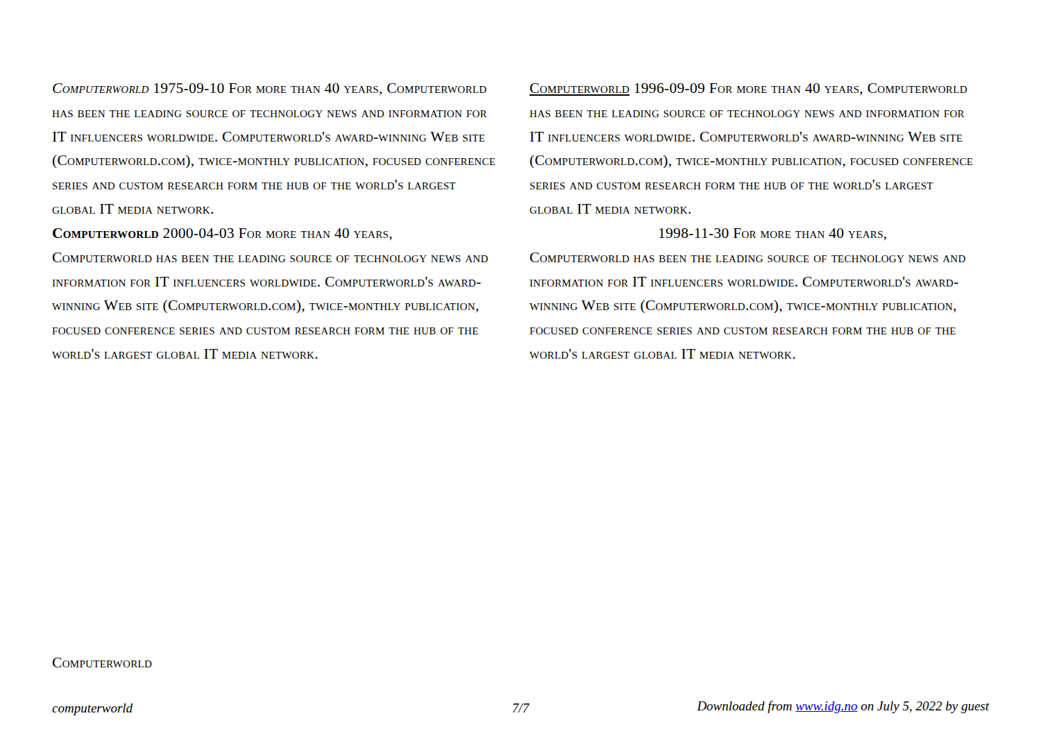Computerworld 1975-09-10 For more than 40 years, Computerworld has been the leading source of technology news and information for IT influencers worldwide. Computerworld's award-winning Web site (Computerworld.com), twice-monthly publication, focused conference series and custom research form the hub of the world's largest global IT media network.
Computerworld 2000-04-03 For more than 40 years, Computerworld has been the leading source of technology news and information for IT influencers worldwide. Computerworld's award-winning Web site (Computerworld.com), twice-monthly publication, focused conference series and custom research form the hub of the world's largest global IT media network.
Computerworld 1996-09-09 For more than 40 years, Computerworld has been the leading source of technology news and information for IT influencers worldwide. Computerworld's award-winning Web site (Computerworld.com), twice-monthly publication, focused conference series and custom research form the hub of the world's largest global IT media network.
1998-11-30 For more than 40 years, Computerworld has been the leading source of technology news and information for IT influencers worldwide. Computerworld's award-winning Web site (Computerworld.com), twice-monthly publication, focused conference series and custom research form the hub of the world's largest global IT media network.
Computerworld
computerworld
7/7
Downloaded from www.idg.no on July 5, 2022 by guest